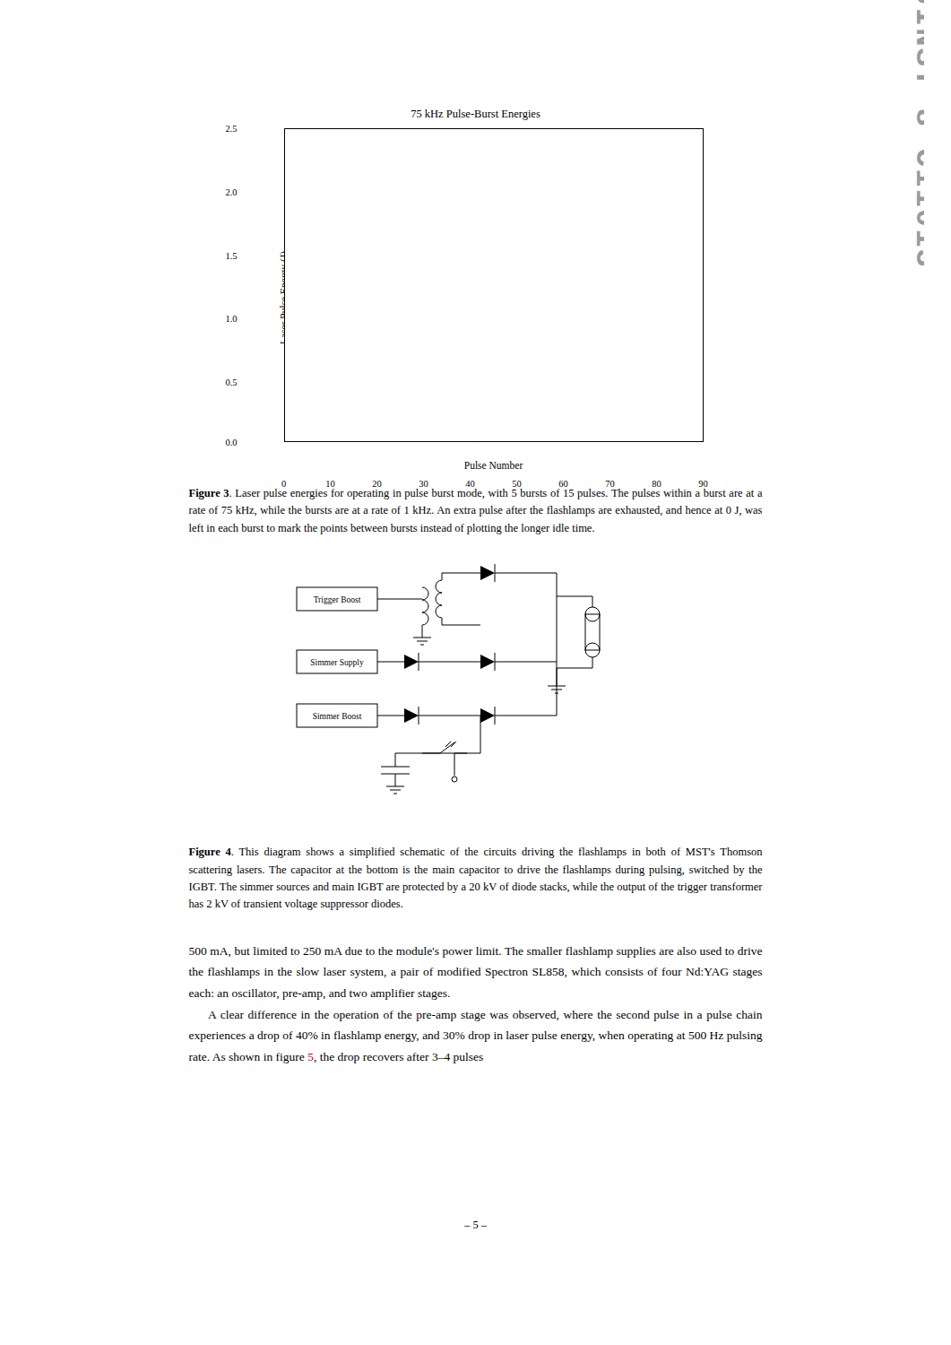2013 JINST 8 C11013
75 kHz Pulse-Burst Energies
Laser Pulse Energy (J)
2.5
2.0
1.5
1.0
0.5
0.0
0
10
20
30
40
50
60
70
80
90
Pulse Number
Figure 3. Laser pulse energies for operating in pulse burst mode, with 5 bursts of 15 pulses. The pulses within a burst are at a rate of 75 kHz, while the bursts are at a rate of 1 kHz. An extra pulse after the flashlamps are exhausted, and hence at 0 J, was left in each burst to mark the points between bursts instead of plotting the longer idle time.
Trigger Boost Simmer Supply Simmer Boost
Figure 4. This diagram shows a simplified schematic of the circuits driving the flashlamps in both of MST's Thomson scattering lasers. The capacitor at the bottom is the main capacitor to drive the flashlamps during pulsing, switched by the IGBT. The simmer sources and main IGBT are protected by a 20 kV of diode stacks, while the output of the trigger transformer has 2 kV of transient voltage suppressor diodes.
500 mA, but limited to 250 mA due to the module's power limit. The smaller flashlamp supplies are also used to drive the flashlamps in the slow laser system, a pair of modified Spectron SL858, which consists of four Nd:YAG stages each: an oscillator, pre-amp, and two amplifier stages.
A clear difference in the operation of the pre-amp stage was observed, where the second pulse in a pulse chain experiences a drop of 40% in flashlamp energy, and 30% drop in laser pulse energy, when operating at 500 Hz pulsing rate. As shown in figure 5, the drop recovers after 3–4 pulses
– 5 –